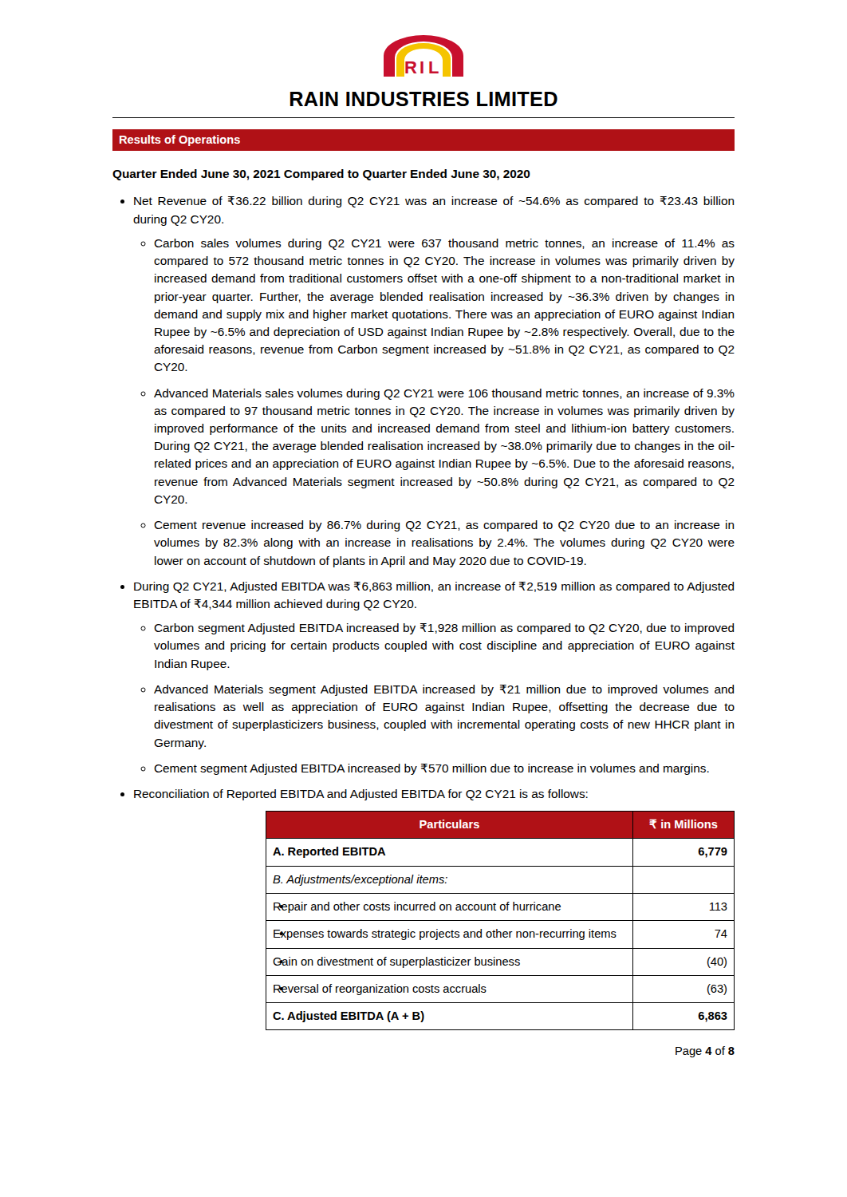R I L
RAIN INDUSTRIES LIMITED
Results of Operations
Quarter Ended June 30, 2021 Compared to Quarter Ended June 30, 2020
Net Revenue of ₹36.22 billion during Q2 CY21 was an increase of ~54.6% as compared to ₹23.43 billion during Q2 CY20.
Carbon sales volumes during Q2 CY21 were 637 thousand metric tonnes, an increase of 11.4% as compared to 572 thousand metric tonnes in Q2 CY20. The increase in volumes was primarily driven by increased demand from traditional customers offset with a one-off shipment to a non-traditional market in prior-year quarter. Further, the average blended realisation increased by ~36.3% driven by changes in demand and supply mix and higher market quotations. There was an appreciation of EURO against Indian Rupee by ~6.5% and depreciation of USD against Indian Rupee by ~2.8% respectively. Overall, due to the aforesaid reasons, revenue from Carbon segment increased by ~51.8% in Q2 CY21, as compared to Q2 CY20.
Advanced Materials sales volumes during Q2 CY21 were 106 thousand metric tonnes, an increase of 9.3% as compared to 97 thousand metric tonnes in Q2 CY20. The increase in volumes was primarily driven by improved performance of the units and increased demand from steel and lithium-ion battery customers. During Q2 CY21, the average blended realisation increased by ~38.0% primarily due to changes in the oil-related prices and an appreciation of EURO against Indian Rupee by ~6.5%. Due to the aforesaid reasons, revenue from Advanced Materials segment increased by ~50.8% during Q2 CY21, as compared to Q2 CY20.
Cement revenue increased by 86.7% during Q2 CY21, as compared to Q2 CY20 due to an increase in volumes by 82.3% along with an increase in realisations by 2.4%. The volumes during Q2 CY20 were lower on account of shutdown of plants in April and May 2020 due to COVID-19.
During Q2 CY21, Adjusted EBITDA was ₹6,863 million, an increase of ₹2,519 million as compared to Adjusted EBITDA of ₹4,344 million achieved during Q2 CY20.
Carbon segment Adjusted EBITDA increased by ₹1,928 million as compared to Q2 CY20, due to improved volumes and pricing for certain products coupled with cost discipline and appreciation of EURO against Indian Rupee.
Advanced Materials segment Adjusted EBITDA increased by ₹21 million due to improved volumes and realisations as well as appreciation of EURO against Indian Rupee, offsetting the decrease due to divestment of superplasticizers business, coupled with incremental operating costs of new HHCR plant in Germany.
Cement segment Adjusted EBITDA increased by ₹570 million due to increase in volumes and margins.
Reconciliation of Reported EBITDA and Adjusted EBITDA for Q2 CY21 is as follows:
| Particulars | ₹ in Millions |
| --- | --- |
| A. Reported EBITDA | 6,779 |
| B. Adjustments/exceptional items: | |
| Repair and other costs incurred on account of hurricane | 113 |
| Expenses towards strategic projects and other non-recurring items | 74 |
| Gain on divestment of superplasticizer business | (40) |
| Reversal of reorganization costs accruals | (63) |
| C. Adjusted EBITDA (A + B) | 6,863 |
Page 4 of 8